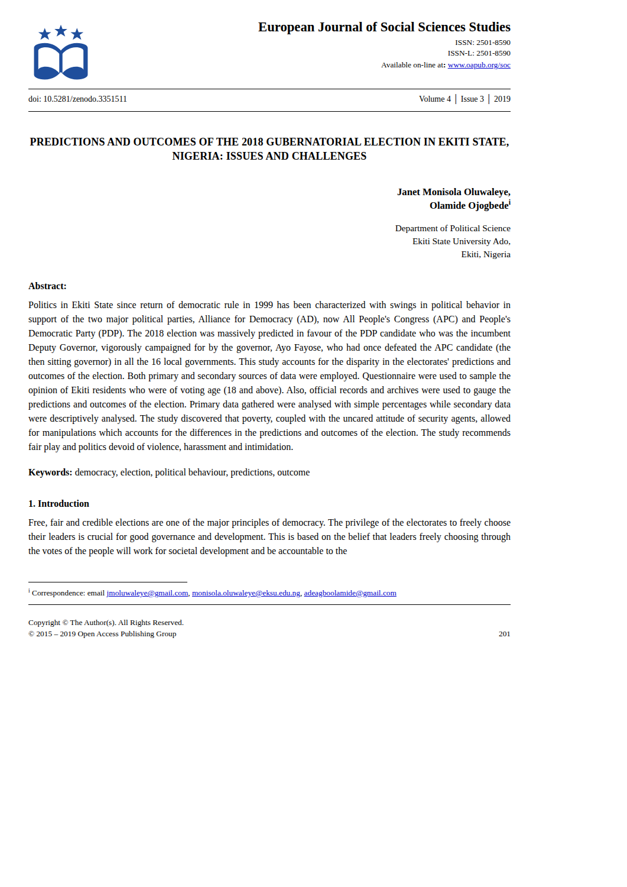European Journal of Social Sciences Studies
ISSN: 2501-8590
ISSN-L: 2501-8590
Available on-line at: www.oapub.org/soc
doi: 10.5281/zenodo.3351511 Volume 4 │ Issue 3 │ 2019
Predictions and Outcomes of the 2018 Gubernatorial Election in Ekiti State, Nigeria: Issues and Challenges
Janet Monisola Oluwaleye,
Olamide Ojogbedei
Department of Political Science
Ekiti State University Ado,
Ekiti, Nigeria
Abstract:
Politics in Ekiti State since return of democratic rule in 1999 has been characterized with swings in political behavior in support of the two major political parties, Alliance for Democracy (AD), now All People's Congress (APC) and People's Democratic Party (PDP). The 2018 election was massively predicted in favour of the PDP candidate who was the incumbent Deputy Governor, vigorously campaigned for by the governor, Ayo Fayose, who had once defeated the APC candidate (the then sitting governor) in all the 16 local governments. This study accounts for the disparity in the electorates' predictions and outcomes of the election. Both primary and secondary sources of data were employed. Questionnaire were used to sample the opinion of Ekiti residents who were of voting age (18 and above). Also, official records and archives were used to gauge the predictions and outcomes of the election. Primary data gathered were analysed with simple percentages while secondary data were descriptively analysed. The study discovered that poverty, coupled with the uncared attitude of security agents, allowed for manipulations which accounts for the differences in the predictions and outcomes of the election. The study recommends fair play and politics devoid of violence, harassment and intimidation.
Keywords: democracy, election, political behaviour, predictions, outcome
1. Introduction
Free, fair and credible elections are one of the major principles of democracy. The privilege of the electorates to freely choose their leaders is crucial for good governance and development. This is based on the belief that leaders freely choosing through the votes of the people will work for societal development and be accountable to the
i Correspondence: email jmoluwaleye@gmail.com, monisola.oluwaleye@eksu.edu.ng, adeagboolamide@gmail.com
Copyright © The Author(s). All Rights Reserved.
© 2015 – 2019 Open Access Publishing Group 201